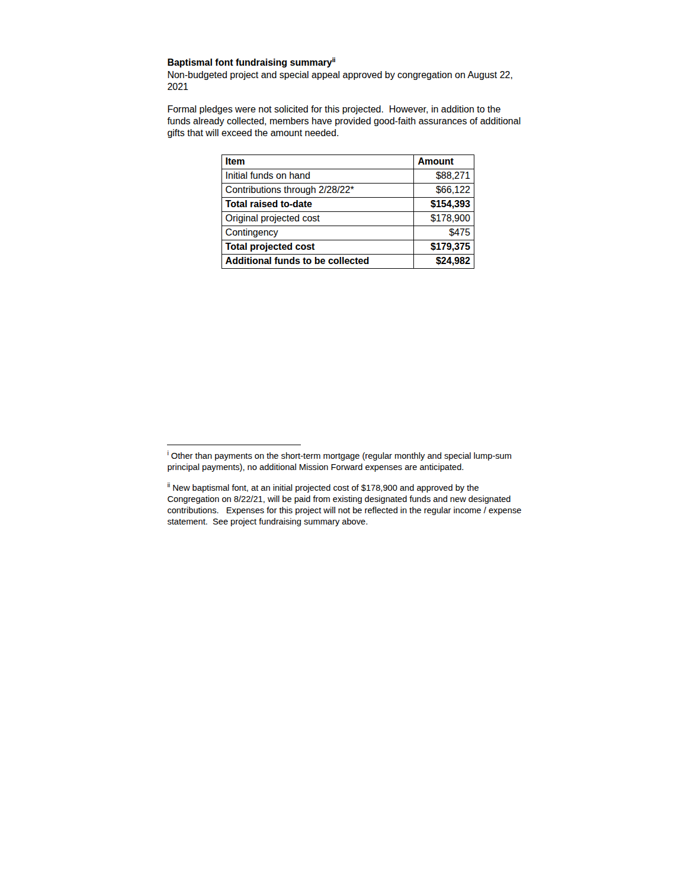Baptismal font fundraising summaryii
Non-budgeted project and special appeal approved by congregation on August 22, 2021
Formal pledges were not solicited for this projected. However, in addition to the funds already collected, members have provided good-faith assurances of additional gifts that will exceed the amount needed.
| Item | Amount |
| --- | --- |
| Initial funds on hand | $88,271 |
| Contributions through 2/28/22* | $66,122 |
| Total raised to-date | $154,393 |
| Original projected cost | $178,900 |
| Contingency | $475 |
| Total projected cost | $179,375 |
| Additional funds to be collected | $24,982 |
i Other than payments on the short-term mortgage (regular monthly and special lump-sum principal payments), no additional Mission Forward expenses are anticipated.
ii New baptismal font, at an initial projected cost of $178,900 and approved by the Congregation on 8/22/21, will be paid from existing designated funds and new designated contributions. Expenses for this project will not be reflected in the regular income / expense statement. See project fundraising summary above.